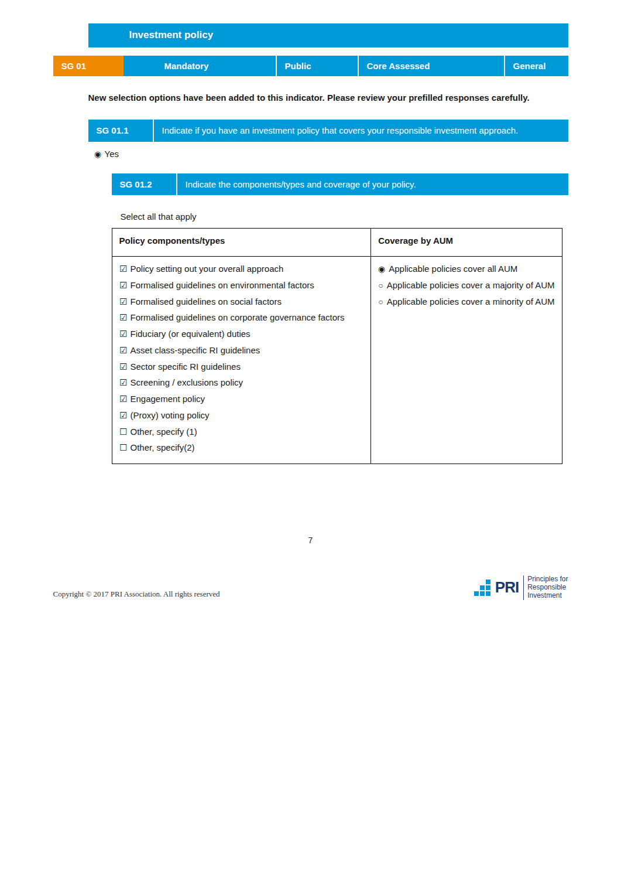Investment policy
SG 01
Mandatory
Public
Core Assessed
General
New selection options have been added to this indicator. Please review your prefilled responses carefully.
SG 01.1
Indicate if you have an investment policy that covers your responsible investment approach.
Yes
SG 01.2
Indicate the components/types and coverage of your policy.
Select all that apply
| Policy components/types | Coverage by AUM |
| --- | --- |
| Policy setting out your overall approach Formalised guidelines on environmental factors Formalised guidelines on social factors Formalised guidelines on corporate governance factors Fiduciary (or equivalent) duties Asset class-specific RI guidelines Sector specific RI guidelines Screening / exclusions policy Engagement policy (Proxy) voting policy Other, specify (1) Other, specify(2) | Applicable policies cover all AUM Applicable policies cover a majority of AUM Applicable policies cover a minority of AUM |
7
Copyright © 2017 PRI Association. All rights reserved
PRI
Principles for
Responsible
Investment